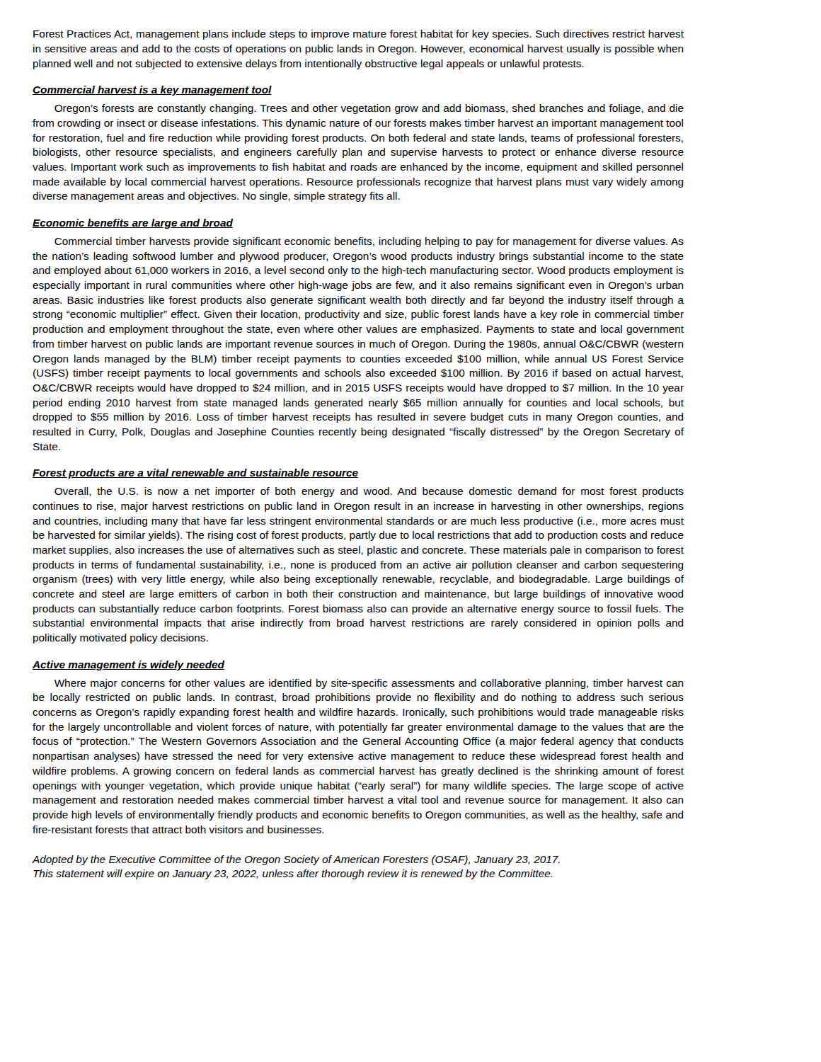Forest Practices Act, management plans include steps to improve mature forest habitat for key species. Such directives restrict harvest in sensitive areas and add to the costs of operations on public lands in Oregon. However, economical harvest usually is possible when planned well and not subjected to extensive delays from intentionally obstructive legal appeals or unlawful protests.
Commercial harvest is a key management tool
Oregon’s forests are constantly changing. Trees and other vegetation grow and add biomass, shed branches and foliage, and die from crowding or insect or disease infestations. This dynamic nature of our forests makes timber harvest an important management tool for restoration, fuel and fire reduction while providing forest products. On both federal and state lands, teams of professional foresters, biologists, other resource specialists, and engineers carefully plan and supervise harvests to protect or enhance diverse resource values. Important work such as improvements to fish habitat and roads are enhanced by the income, equipment and skilled personnel made available by local commercial harvest operations. Resource professionals recognize that harvest plans must vary widely among diverse management areas and objectives. No single, simple strategy fits all.
Economic benefits are large and broad
Commercial timber harvests provide significant economic benefits, including helping to pay for management for diverse values. As the nation’s leading softwood lumber and plywood producer, Oregon’s wood products industry brings substantial income to the state and employed about 61,000 workers in 2016, a level second only to the high-tech manufacturing sector. Wood products employment is especially important in rural communities where other high-wage jobs are few, and it also remains significant even in Oregon’s urban areas. Basic industries like forest products also generate significant wealth both directly and far beyond the industry itself through a strong “economic multiplier” effect. Given their location, productivity and size, public forest lands have a key role in commercial timber production and employment throughout the state, even where other values are emphasized. Payments to state and local government from timber harvest on public lands are important revenue sources in much of Oregon. During the 1980s, annual O&C/CBWR (western Oregon lands managed by the BLM) timber receipt payments to counties exceeded $100 million, while annual US Forest Service (USFS) timber receipt payments to local governments and schools also exceeded $100 million. By 2016 if based on actual harvest, O&C/CBWR receipts would have dropped to $24 million, and in 2015 USFS receipts would have dropped to $7 million. In the 10 year period ending 2010 harvest from state managed lands generated nearly $65 million annually for counties and local schools, but dropped to $55 million by 2016. Loss of timber harvest receipts has resulted in severe budget cuts in many Oregon counties, and resulted in Curry, Polk, Douglas and Josephine Counties recently being designated “fiscally distressed” by the Oregon Secretary of State.
Forest products are a vital renewable and sustainable resource
Overall, the U.S. is now a net importer of both energy and wood. And because domestic demand for most forest products continues to rise, major harvest restrictions on public land in Oregon result in an increase in harvesting in other ownerships, regions and countries, including many that have far less stringent environmental standards or are much less productive (i.e., more acres must be harvested for similar yields). The rising cost of forest products, partly due to local restrictions that add to production costs and reduce market supplies, also increases the use of alternatives such as steel, plastic and concrete. These materials pale in comparison to forest products in terms of fundamental sustainability, i.e., none is produced from an active air pollution cleanser and carbon sequestering organism (trees) with very little energy, while also being exceptionally renewable, recyclable, and biodegradable. Large buildings of concrete and steel are large emitters of carbon in both their construction and maintenance, but large buildings of innovative wood products can substantially reduce carbon footprints. Forest biomass also can provide an alternative energy source to fossil fuels. The substantial environmental impacts that arise indirectly from broad harvest restrictions are rarely considered in opinion polls and politically motivated policy decisions.
Active management is widely needed
Where major concerns for other values are identified by site-specific assessments and collaborative planning, timber harvest can be locally restricted on public lands. In contrast, broad prohibitions provide no flexibility and do nothing to address such serious concerns as Oregon’s rapidly expanding forest health and wildfire hazards. Ironically, such prohibitions would trade manageable risks for the largely uncontrollable and violent forces of nature, with potentially far greater environmental damage to the values that are the focus of “protection.” The Western Governors Association and the General Accounting Office (a major federal agency that conducts nonpartisan analyses) have stressed the need for very extensive active management to reduce these widespread forest health and wildfire problems. A growing concern on federal lands as commercial harvest has greatly declined is the shrinking amount of forest openings with younger vegetation, which provide unique habitat (“early seral”) for many wildlife species. The large scope of active management and restoration needed makes commercial timber harvest a vital tool and revenue source for management. It also can provide high levels of environmentally friendly products and economic benefits to Oregon communities, as well as the healthy, safe and fire-resistant forests that attract both visitors and businesses.
Adopted by the Executive Committee of the Oregon Society of American Foresters (OSAF), January 23, 2017.
This statement will expire on January 23, 2022, unless after thorough review it is renewed by the Committee.